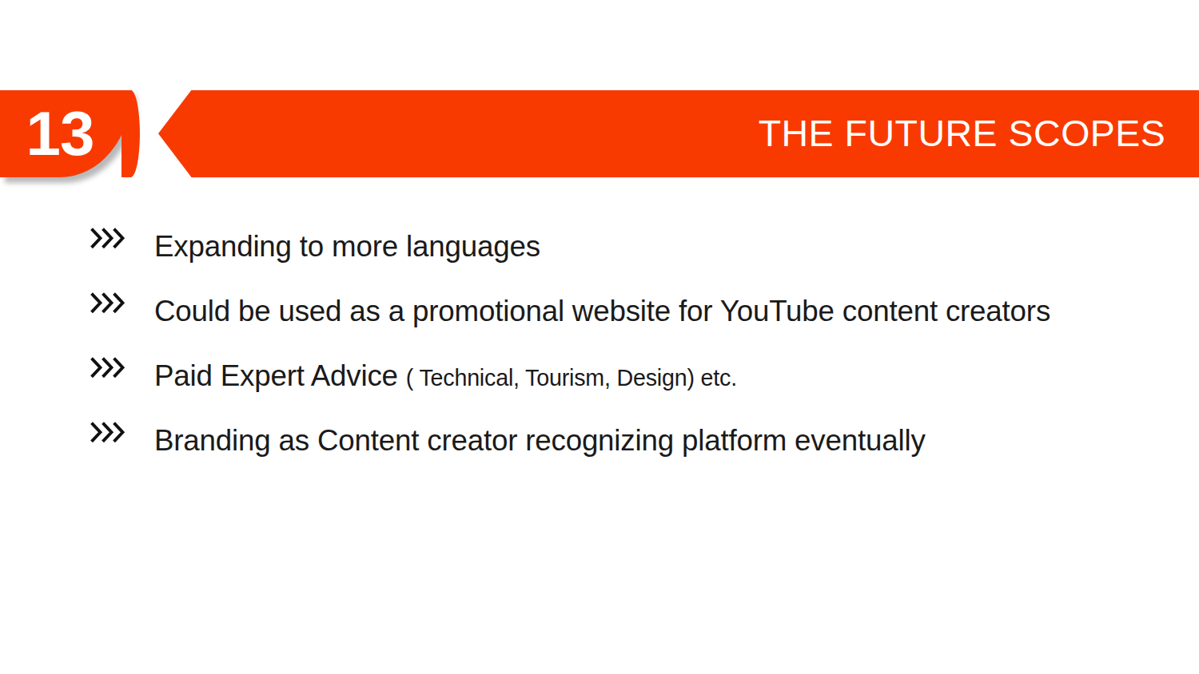13
The Future Scopes
Expanding to more languages
Could be used as a promotional website for YouTube content creators
Paid Expert Advice ( Technical, Tourism, Design) etc.
Branding as Content creator recognizing platform eventually